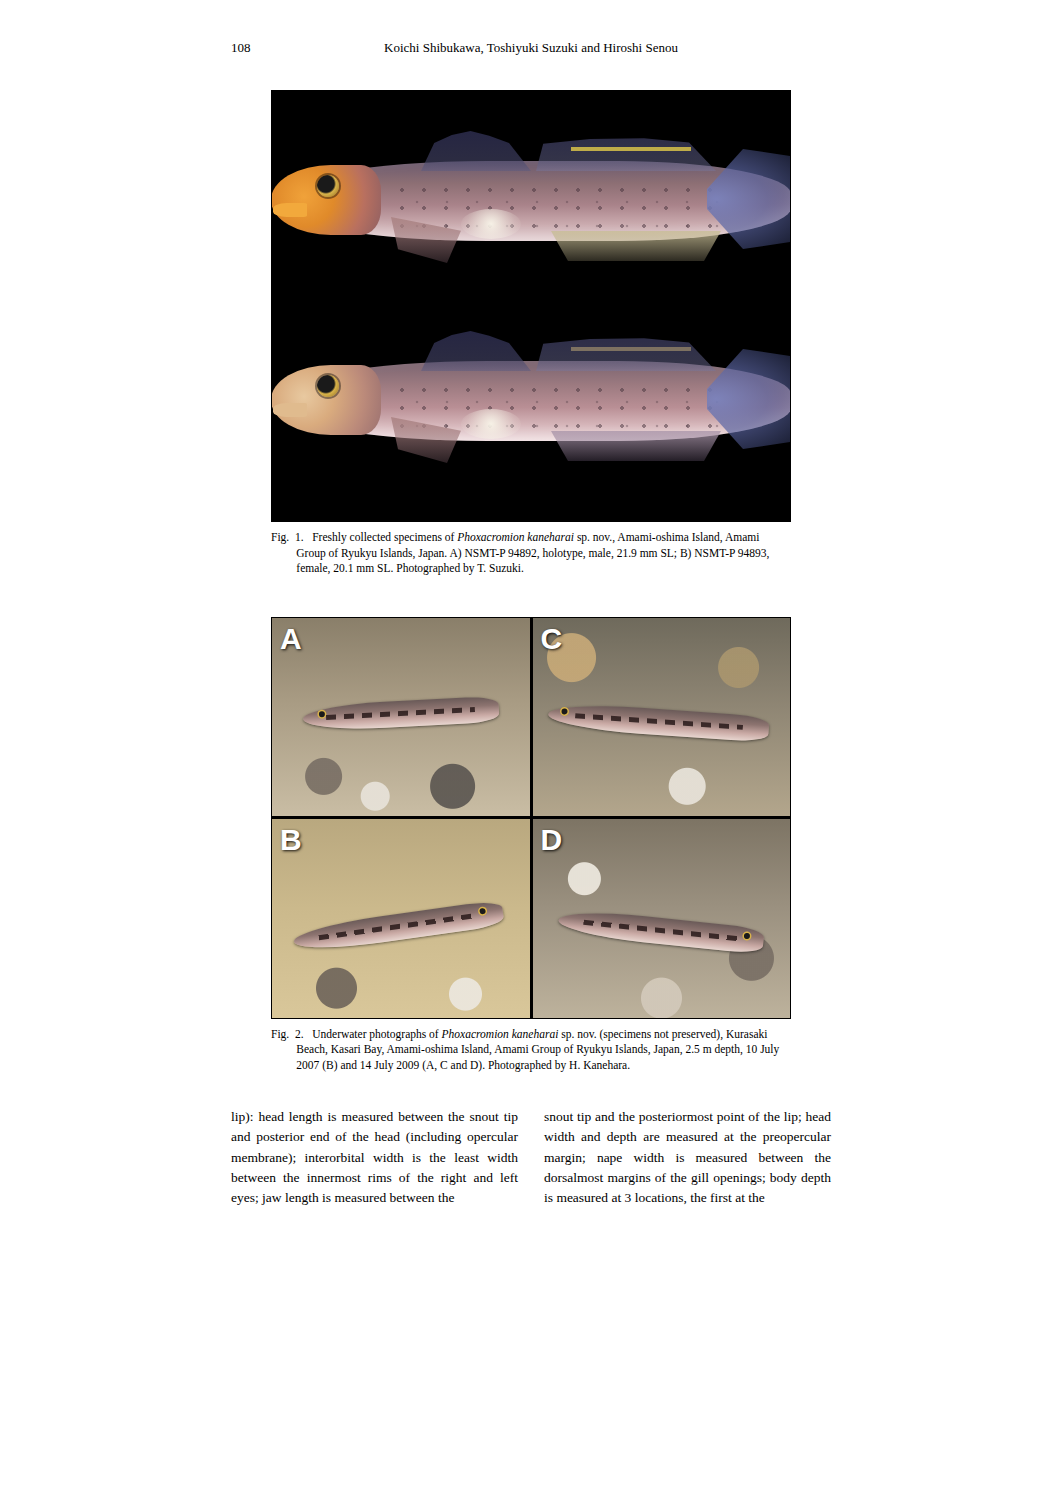108
Koichi Shibukawa, Toshiyuki Suzuki and Hiroshi Senou
Fig. 1. Freshly collected specimens of Phoxacromion kaneharai sp. nov., Amami-oshima Island, Amami Group of Ryukyu Islands, Japan. A) NSMT-P 94892, holotype, male, 21.9 mm SL; B) NSMT-P 94893, female, 20.1 mm SL. Photographed by T. Suzuki.
A
C
B
D
Fig. 2. Underwater photographs of Phoxacromion kaneharai sp. nov. (specimens not preserved), Kurasaki Beach, Kasari Bay, Amami-oshima Island, Amami Group of Ryukyu Islands, Japan, 2.5 m depth, 10 July 2007 (B) and 14 July 2009 (A, C and D). Photographed by H. Kanehara.
lip): head length is measured between the snout tip and posterior end of the head (including opercular membrane); interorbital width is the least width between the innermost rims of the right and left eyes; jaw length is measured between the
snout tip and the posteriormost point of the lip; head width and depth are measured at the preopercular margin; nape width is measured between the dorsalmost margins of the gill openings; body depth is measured at 3 locations, the first at the